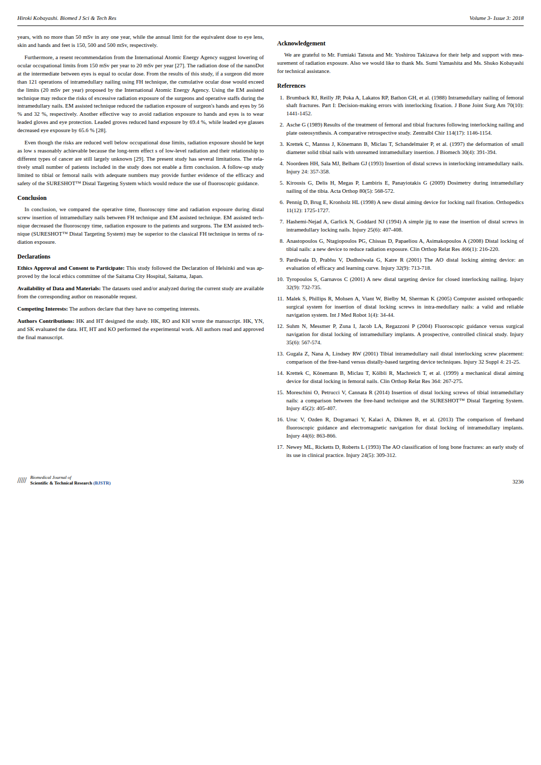Hiroki Kobayashi. Biomed J Sci & Tech Res
Volume 3- Issue 3: 2018
years, with no more than 50 mSv in any one year, while the annual limit for the equivalent dose to eye lens, skin and hands and feet is 150, 500 and 500 mSv, respectively.
Furthermore, a resent recommendation from the International Atomic Energy Agency suggest lowering of ocular occupational limits from 150 mSv per year to 20 mSv per year [27]. The radiation dose of the nanoDot at the intermediate between eyes is equal to ocular dose. From the results of this study, if a surgeon did more than 121 operations of intramedullary nailing using FH technique, the cumulative ocular dose would exceed the limits (20 mSv per year) proposed by the International Atomic Energy Agency. Using the EM assisted technique may reduce the risks of excessive radiation exposure of the surgeons and operative staffs during the intramedullary nails. EM assisted technique reduced the radiation exposure of surgeon's hands and eyes by 56 % and 32 %, respectively. Another effective way to avoid radiation exposure to hands and eyes is to wear leaded gloves and eye protection. Leaded groves reduced hand exposure by 69.4 %, while leaded eye glasses decreased eye exposure by 65.6 % [28].
Even though the risks are reduced well below occupational dose limits, radiation exposure should be kept as low s reasonably achievable because the long-term effect s of low-level radiation and their relationship to different types of cancer are still largely unknown [29]. The present study has several limitations. The relatively small number of patients included in the study does not enable a firm conclusion. A follow-up study limited to tibial or femoral nails with adequate numbers may provide further evidence of the efficacy and safety of the SURESHOT™ Distal Targeting System which would reduce the use of fluoroscopic guidance.
Conclusion
In conclusion, we compared the operative time, fluoroscopy time and radiation exposure during distal screw insertion of intramedullary nails between FH technique and EM assisted technique. EM assisted technique decreased the fluoroscopy time, radiation exposure to the patients and surgeons. The EM assisted technique (SURESHOT™ Distal Targeting System) may be superior to the classical FH technique in terms of radiation exposure.
Declarations
Ethics Approval and Consent to Participate: This study followed the Declaration of Helsinki and was approved by the local ethics committee of the Saitama City Hospital, Saitama, Japan.
Availability of Data and Materials: The datasets used and/or analyzed during the current study are available from the corresponding author on reasonable request.
Competing Interests: The authors declare that they have no competing interests.
Authors Contributions: HK and HT designed the study. HK, RO and KH wrote the manuscript. HK, YN, and SK evaluated the data. HT, HT and KO performed the experimental work. All authors read and approved the final manuscript.
Acknowledgement
We are grateful to Mr. Fumiaki Tatsuta and Mr. Yoshirou Takizawa for their help and support with measurement of radiation exposure. Also we would like to thank Ms. Sumi Yamashita and Ms. Shuko Kobayashi for technical assistance.
References
Brumback RJ, Reilly JP, Poka A, Lakatos RP, Bathon GH, et al. (1988) Intramedullary nailing of femoral shaft fractures. Part I: Decision-making errors with interlocking fixation. J Bone Joint Surg Am 70(10): 1441-1452.
Asche G (1989) Results of the treatment of femoral and tibial fractures following interlocking nailing and plate osteosynthesis. A comparative retrospective study. Zentralbl Chir 114(17): 1146-1154.
Krettek C, Mannss J, Könemann B, Miclau T, Schandelmaier P, et al. (1997) the deformation of small diameter solid tibial nails with unreamed intramedullary insertion. J Biomech 30(4): 391-394.
Noordeen HH, Sala MJ, Belham GJ (1993) Insertion of distal screws in interlocking intramedullary nails. Injury 24: 357-358.
Kirousis G, Delis H, Megas P, Lambiris E, Panayiotakis G (2009) Dosimetry during intramedullary nailing of the tibia. Acta Orthop 80(5): 568-572.
Pennig D, Brug E, Kronholz HL (1998) A new distal aiming device for locking nail fixation. Orthopedics 11(12): 1725-1727.
Hashemi-Nejad A, Garlick N, Goddard NJ (1994) A simple jig to ease the insertion of distal screws in intramedullary locking nails. Injury 25(6): 407-408.
Anastopoulos G, Ntagiopoulos PG, Chissas D, Papaeliou A, Asimakopoulos A (2008) Distal locking of tibial nails: a new device to reduce radiation exposure. Clin Orthop Relat Res 466(1): 216-220.
Pardiwala D, Prabhu V, Dudhniwala G, Katre R (2001) The AO distal locking aiming device: an evaluation of efficacy and learning curve. Injury 32(9): 713-718.
Tyropoulos S, Garnavos C (2001) A new distal targeting device for closed interlocking nailing. Injury 32(9): 732-735.
Malek S, Phillips R, Mohsen A, Viant W, Bielby M, Sherman K (2005) Computer assisted orthopaedic surgical system for insertion of distal locking screws in intra-medullary nails: a valid and reliable navigation system. Int J Med Robot 1(4): 34-44.
Suhm N, Messmer P, Zuna I, Jacob LA, Regazzoni P (2004) Fluoroscopic guidance versus surgical navigation for distal locking of intramedullary implants. A prospective, controlled clinical study. Injury 35(6): 567-574.
Gugala Z, Nana A, Lindsey RW (2001) Tibial intramedullary nail distal interlocking screw placement: comparison of the free-hand versus distally-based targeting device techniques. Injury 32 Suppl 4: 21-25.
Krettek C, Könemann B, Miclau T, Kölbli R, Machreich T, et al. (1999) a mechanical distal aiming device for distal locking in femoral nails. Clin Orthop Relat Res 364: 267-275.
Moreschini O, Petrucci V, Cannata R (2014) Insertion of distal locking screws of tibial intramedullary nails: a comparison between the free-hand technique and the SURESHOT™ Distal Targeting System. Injury 45(2): 405-407.
Uruc V, Ozden R, Dogramaci Y, Kalaci A, Dikmen B, et al. (2013) The comparison of freehand fluoroscopic guidance and electromagnetic navigation for distal locking of intramedullary implants. Injury 44(6): 863-866.
Newey ML, Ricketts D, Roberts L (1993) The AO classification of long bone fractures: an early study of its use in clinical practice. Injury 24(5): 309-312.
/////
Biomedical Journal of
Scientific & Technical Research (BJSTR)
3236